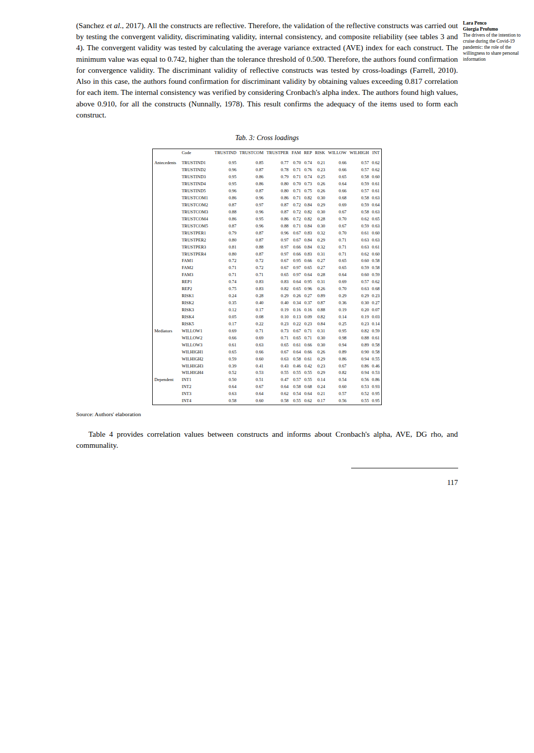Lara Penco
Giorgia Profumo
The drivers of the intention to cruise during the Covid-19 pandemic: the role of the willingness to share personal information
(Sanchez et al., 2017). All the constructs are reflective. Therefore, the validation of the reflective constructs was carried out by testing the convergent validity, discriminating validity, internal consistency, and composite reliability (see tables 3 and 4). The convergent validity was tested by calculating the average variance extracted (AVE) index for each construct. The minimum value was equal to 0.742, higher than the tolerance threshold of 0.500. Therefore, the authors found confirmation for convergence validity. The discriminant validity of reflective constructs was tested by cross-loadings (Farrell, 2010). Also in this case, the authors found confirmation for discriminant validity by obtaining values exceeding 0.817 correlation for each item. The internal consistency was verified by considering Cronbach's alpha index. The authors found high values, above 0.910, for all the constructs (Nunnally, 1978). This result confirms the adequacy of the items used to form each construct.
Tab. 3: Cross loadings
| | Code | TRUSTIND | TRUSTCOM | TRUSTPER | FAM | REP | RISK | WILLOW | WILHIGH | INT |
| --- | --- | --- | --- | --- | --- | --- | --- | --- | --- | --- |
| Antecedents | TRUSTIND1 | 0.95 | 0.85 | 0.77 | 0.70 | 0.74 | 0.21 | 0.66 | 0.57 | 0.62 |
| | TRUSTIND2 | 0.96 | 0.87 | 0.78 | 0.71 | 0.76 | 0.23 | 0.66 | 0.57 | 0.62 |
| | TRUSTIND3 | 0.95 | 0.86 | 0.79 | 0.71 | 0.74 | 0.25 | 0.65 | 0.58 | 0.60 |
| | TRUSTIND4 | 0.95 | 0.86 | 0.80 | 0.70 | 0.73 | 0.26 | 0.64 | 0.59 | 0.61 |
| | TRUSTIND5 | 0.96 | 0.87 | 0.80 | 0.71 | 0.75 | 0.26 | 0.66 | 0.57 | 0.61 |
| | TRUSTCOM1 | 0.86 | 0.96 | 0.86 | 0.71 | 0.82 | 0.30 | 0.68 | 0.58 | 0.63 |
| | TRUSTCOM2 | 0.87 | 0.97 | 0.87 | 0.72 | 0.84 | 0.29 | 0.69 | 0.59 | 0.64 |
| | TRUSTCOM3 | 0.88 | 0.96 | 0.87 | 0.72 | 0.82 | 0.30 | 0.67 | 0.58 | 0.63 |
| | TRUSTCOM4 | 0.86 | 0.95 | 0.86 | 0.72 | 0.82 | 0.28 | 0.70 | 0.62 | 0.65 |
| | TRUSTCOM5 | 0.87 | 0.96 | 0.88 | 0.71 | 0.84 | 0.30 | 0.67 | 0.59 | 0.63 |
| | TRUSTPER1 | 0.79 | 0.87 | 0.96 | 0.67 | 0.83 | 0.32 | 0.70 | 0.61 | 0.60 |
| | TRUSTPER2 | 0.80 | 0.87 | 0.97 | 0.67 | 0.84 | 0.29 | 0.71 | 0.63 | 0.63 |
| | TRUSTPER3 | 0.81 | 0.88 | 0.97 | 0.66 | 0.84 | 0.32 | 0.71 | 0.63 | 0.61 |
| | TRUSTPER4 | 0.80 | 0.87 | 0.97 | 0.66 | 0.83 | 0.31 | 0.71 | 0.62 | 0.60 |
| | FAM1 | 0.72 | 0.72 | 0.67 | 0.95 | 0.66 | 0.27 | 0.65 | 0.60 | 0.58 |
| | FAM2 | 0.71 | 0.72 | 0.67 | 0.97 | 0.65 | 0.27 | 0.65 | 0.59 | 0.58 |
| | FAM3 | 0.71 | 0.71 | 0.65 | 0.97 | 0.64 | 0.28 | 0.64 | 0.60 | 0.59 |
| | REP1 | 0.74 | 0.83 | 0.83 | 0.64 | 0.95 | 0.31 | 0.69 | 0.57 | 0.62 |
| | REP2 | 0.75 | 0.83 | 0.82 | 0.65 | 0.96 | 0.26 | 0.70 | 0.63 | 0.68 |
| | RISK1 | 0.24 | 0.28 | 0.29 | 0.26 | 0.27 | 0.89 | 0.29 | 0.29 | 0.23 |
| | RISK2 | 0.35 | 0.40 | 0.40 | 0.34 | 0.37 | 0.87 | 0.36 | 0.30 | 0.27 |
| | RISK3 | 0.12 | 0.17 | 0.19 | 0.16 | 0.16 | 0.88 | 0.19 | 0.20 | 0.07 |
| | RISK4 | 0.05 | 0.08 | 0.10 | 0.13 | 0.09 | 0.82 | 0.14 | 0.19 | 0.03 |
| | RISK5 | 0.17 | 0.22 | 0.23 | 0.22 | 0.23 | 0.84 | 0.25 | 0.23 | 0.14 |
| Mediators | WILLOW1 | 0.69 | 0.71 | 0.73 | 0.67 | 0.71 | 0.31 | 0.95 | 0.82 | 0.59 |
| | WILLOW2 | 0.66 | 0.69 | 0.71 | 0.65 | 0.71 | 0.30 | 0.98 | 0.88 | 0.61 |
| | WILLOW3 | 0.61 | 0.63 | 0.65 | 0.61 | 0.66 | 0.30 | 0.94 | 0.89 | 0.58 |
| | WILHIGH1 | 0.65 | 0.66 | 0.67 | 0.64 | 0.66 | 0.26 | 0.89 | 0.90 | 0.58 |
| | WILHIGH2 | 0.59 | 0.60 | 0.63 | 0.58 | 0.61 | 0.29 | 0.86 | 0.94 | 0.55 |
| | WILHIGH3 | 0.39 | 0.41 | 0.43 | 0.46 | 0.42 | 0.23 | 0.67 | 0.86 | 0.46 |
| | WILHIGH4 | 0.52 | 0.53 | 0.55 | 0.55 | 0.55 | 0.29 | 0.82 | 0.94 | 0.53 |
| Dependent | INT1 | 0.50 | 0.51 | 0.47 | 0.57 | 0.55 | 0.14 | 0.54 | 0.56 | 0.86 |
| | INT2 | 0.64 | 0.67 | 0.64 | 0.58 | 0.68 | 0.24 | 0.60 | 0.53 | 0.93 |
| | INT3 | 0.63 | 0.64 | 0.62 | 0.54 | 0.64 | 0.21 | 0.57 | 0.52 | 0.95 |
| | INT4 | 0.58 | 0.60 | 0.58 | 0.55 | 0.62 | 0.17 | 0.56 | 0.55 | 0.95 |
Source: Authors' elaboration
Table 4 provides correlation values between constructs and informs about Cronbach's alpha, AVE, DG rho, and communality.
117